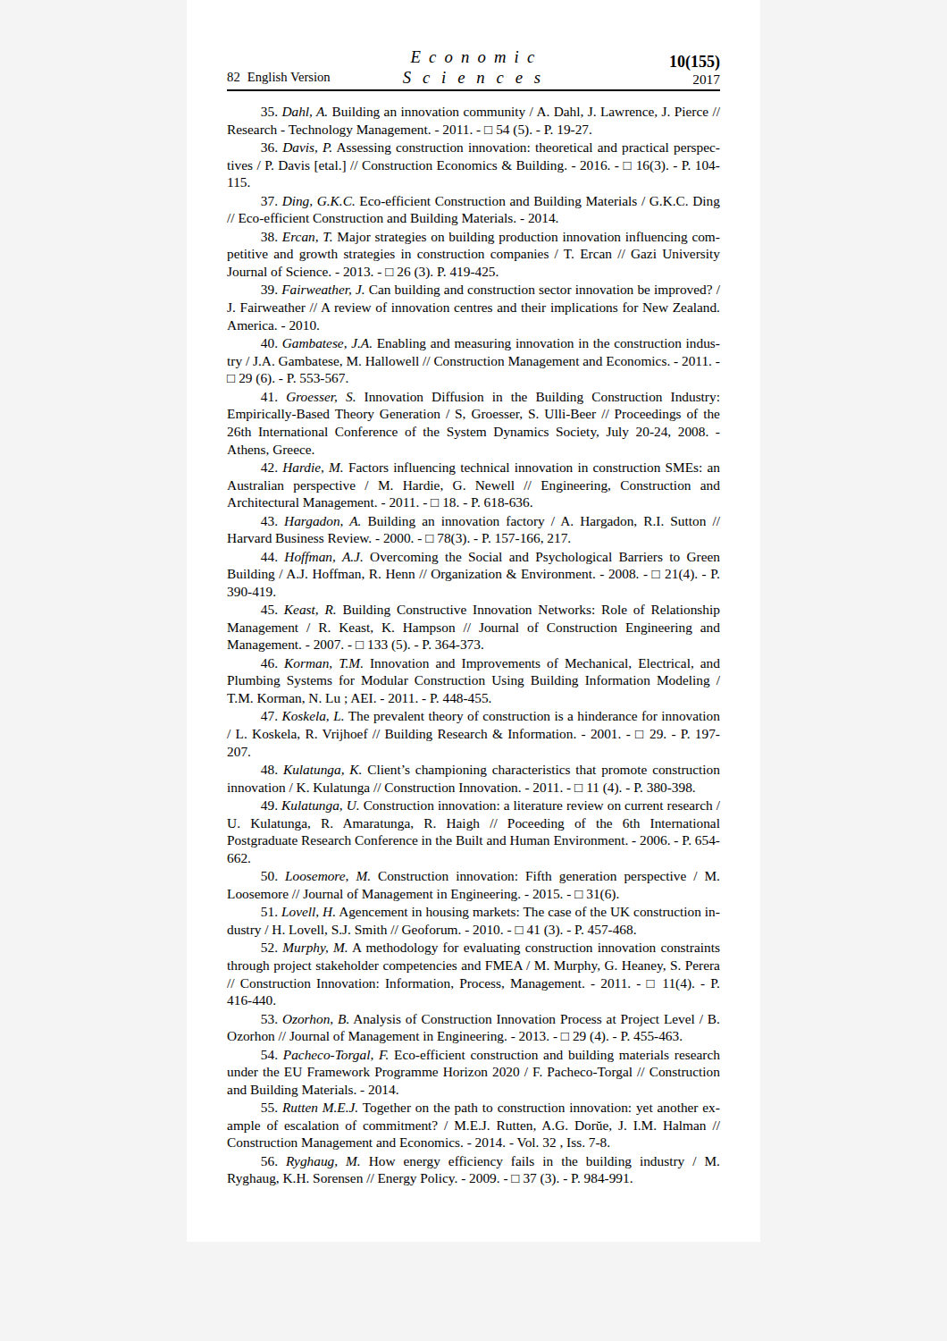82 English Version
E c o n o m i c
S c i e n c e s
10(155)
2017
35. Dahl, A. Building an innovation community / A. Dahl, J. Lawrence, J. Pierce // Research - Technology Management. - 2011. - □ 54 (5). - P. 19-27.
36. Davis, P. Assessing construction innovation: theoretical and practical perspectives / P. Davis [etal.] // Construction Economics & Building. - 2016. - □ 16(3). - P. 104-115.
37. Ding, G.K.C. Eco-efficient Construction and Building Materials / G.K.C. Ding // Eco-efficient Construction and Building Materials. - 2014.
38. Ercan, T. Major strategies on building production innovation influencing competitive and growth strategies in construction companies / T. Ercan // Gazi University Journal of Science. - 2013. - □ 26 (3). P. 419-425.
39. Fairweather, J. Can building and construction sector innovation be improved? / J. Fairweather // A review of innovation centres and their implications for New Zealand. America. - 2010.
40. Gambatese, J.A. Enabling and measuring innovation in the construction industry / J.A. Gambatese, M. Hallowell // Construction Management and Economics. - 2011. - □ 29 (6). - P. 553-567.
41. Groesser, S. Innovation Diffusion in the Building Construction Industry: Empirically-Based Theory Generation / S, Groesser, S. Ulli-Beer // Proceedings of the 26th International Conference of the System Dynamics Society, July 20-24, 2008. - Athens, Greece.
42. Hardie, M. Factors influencing technical innovation in construction SMEs: an Australian perspective / M. Hardie, G. Newell // Engineering, Construction and Architectural Management. - 2011. - □ 18. - P. 618-636.
43. Hargadon, A. Building an innovation factory / A. Hargadon, R.I. Sutton // Harvard Business Review. - 2000. - □ 78(3). - P. 157-166, 217.
44. Hoffman, A.J. Overcoming the Social and Psychological Barriers to Green Building / A.J. Hoffman, R. Henn // Organization & Environment. - 2008. - □ 21(4). - P. 390-419.
45. Keast, R. Building Constructive Innovation Networks: Role of Relationship Management / R. Keast, K. Hampson // Journal of Construction Engineering and Management. - 2007. - □ 133 (5). - P. 364-373.
46. Korman, T.M. Innovation and Improvements of Mechanical, Electrical, and Plumbing Systems for Modular Construction Using Building Information Modeling / T.M. Korman, N. Lu ; AEI. - 2011. - P. 448-455.
47. Koskela, L. The prevalent theory of construction is a hinderance for innovation / L. Koskela, R. Vrijhoef // Building Research & Information. - 2001. - □ 29. - P. 197-207.
48. Kulatunga, K. Client’s championing characteristics that promote construction innovation / K. Kulatunga // Construction Innovation. - 2011. - □ 11 (4). - P. 380-398.
49. Kulatunga, U. Construction innovation: a literature review on current research / U. Kulatunga, R. Amaratunga, R. Haigh // Poceeding of the 6th International Postgraduate Research Conference in the Built and Human Environment. - 2006. - P. 654-662.
50. Loosemore, M. Construction innovation: Fifth generation perspective / M. Loosemore // Journal of Management in Engineering. - 2015. - □ 31(6).
51. Lovell, H. Agencement in housing markets: The case of the UK construction industry / H. Lovell, S.J. Smith // Geoforum. - 2010. - □ 41 (3). - P. 457-468.
52. Murphy, M. A methodology for evaluating construction innovation constraints through project stakeholder competencies and FMEA / M. Murphy, G. Heaney, S. Perera // Construction Innovation: Information, Process, Management. - 2011. - □ 11(4). - P. 416-440.
53. Ozorhon, B. Analysis of Construction Innovation Process at Project Level / B. Ozorhon // Journal of Management in Engineering. - 2013. - □ 29 (4). - P. 455-463.
54. Pacheco-Torgal, F. Eco-efficient construction and building materials research under the EU Framework Programme Horizon 2020 / F. Pacheco-Torgal // Construction and Building Materials. - 2014.
55. Rutten M.E.J. Together on the path to construction innovation: yet another example of escalation of commitment? / M.E.J. Rutten, A.G. Dorŭe, J. I.M. Halman // Construction Management and Economics. - 2014. - Vol. 32 , Iss. 7-8.
56. Ryghaug, M. How energy efficiency fails in the building industry / M. Ryghaug, K.H. Sorensen // Energy Policy. - 2009. - □ 37 (3). - P. 984-991.